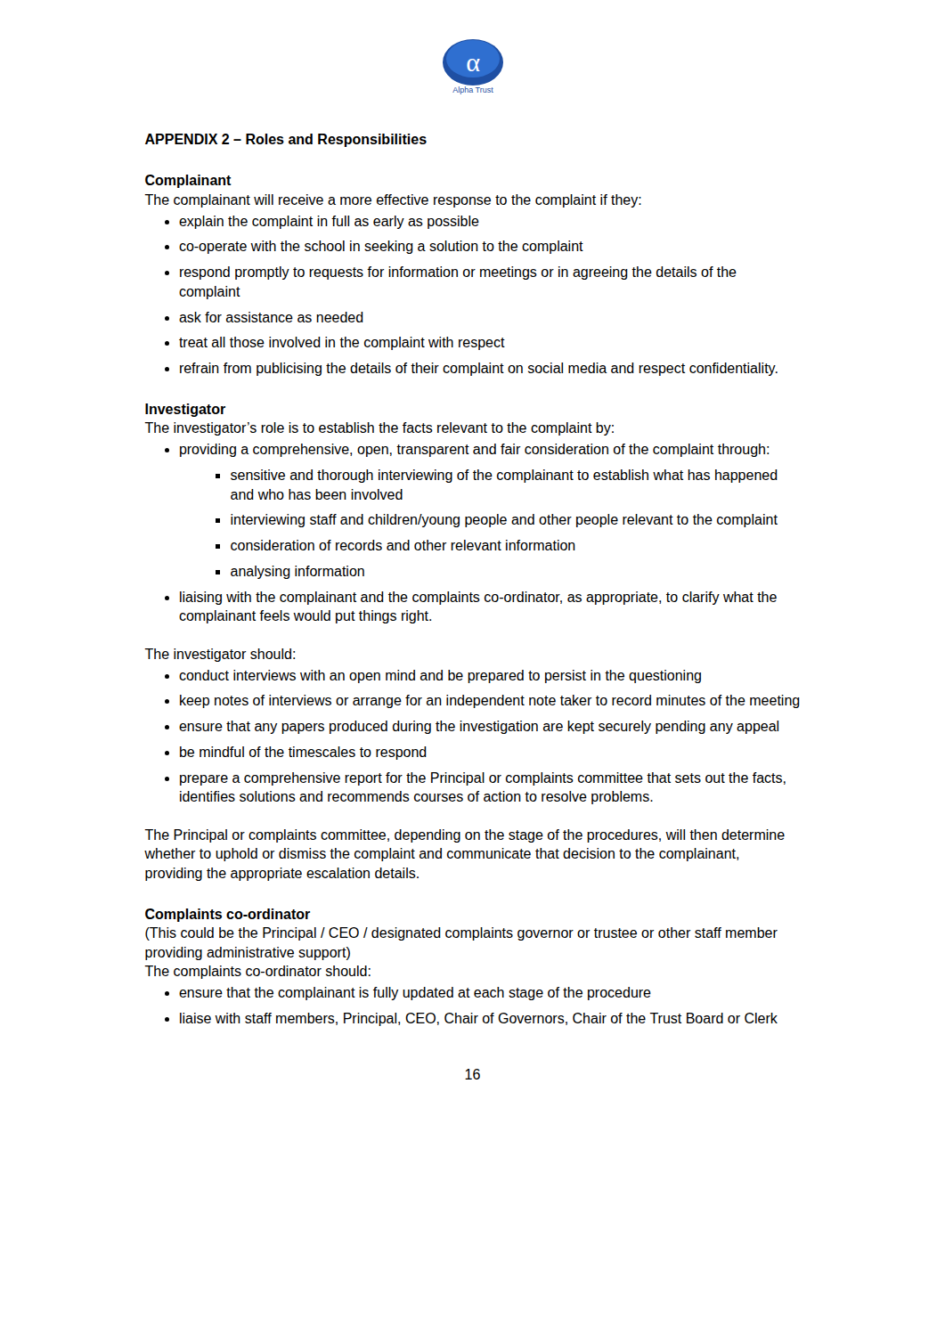α Alpha Trust
APPENDIX 2 – Roles and Responsibilities
Complainant
The complainant will receive a more effective response to the complaint if they:
explain the complaint in full as early as possible
co-operate with the school in seeking a solution to the complaint
respond promptly to requests for information or meetings or in agreeing the details of the complaint
ask for assistance as needed
treat all those involved in the complaint with respect
refrain from publicising the details of their complaint on social media and respect confidentiality.
Investigator
The investigator’s role is to establish the facts relevant to the complaint by:
providing a comprehensive, open, transparent and fair consideration of the complaint through:
sensitive and thorough interviewing of the complainant to establish what has happened and who has been involved
interviewing staff and children/young people and other people relevant to the complaint
consideration of records and other relevant information
analysing information
liaising with the complainant and the complaints co-ordinator, as appropriate, to clarify what the complainant feels would put things right.
The investigator should:
conduct interviews with an open mind and be prepared to persist in the questioning
keep notes of interviews or arrange for an independent note taker to record minutes of the meeting
ensure that any papers produced during the investigation are kept securely pending any appeal
be mindful of the timescales to respond
prepare a comprehensive report for the Principal or complaints committee that sets out the facts, identifies solutions and recommends courses of action to resolve problems.
The Principal or complaints committee, depending on the stage of the procedures, will then determine whether to uphold or dismiss the complaint and communicate that decision to the complainant, providing the appropriate escalation details.
Complaints co-ordinator
(This could be the Principal / CEO / designated complaints governor or trustee or other staff member providing administrative support)
The complaints co-ordinator should:
ensure that the complainant is fully updated at each stage of the procedure
liaise with staff members, Principal, CEO, Chair of Governors, Chair of the Trust Board or Clerk
16